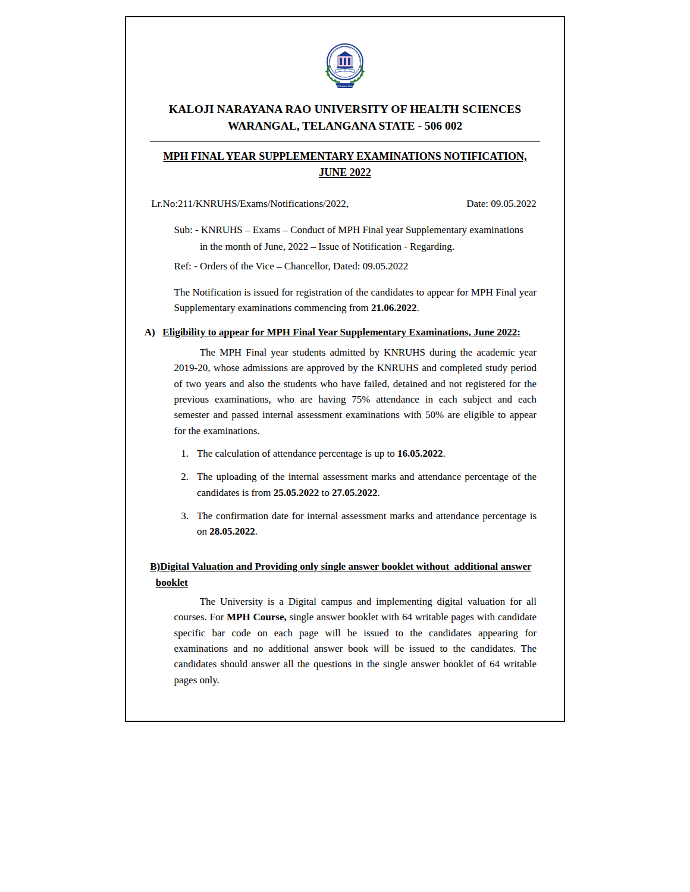KALOJI NARAYANA RAO UNIVERSITY OF HEALTH SCIENCES Telangana State
KALOJI NARAYANA RAO UNIVERSITY OF HEALTH SCIENCES
WARANGAL, TELANGANA STATE - 506 002
MPH FINAL YEAR SUPPLEMENTARY EXAMINATIONS NOTIFICATION,
JUNE 2022
Lr.No:211/KNRUHS/Exams/Notifications/2022, Date: 09.05.2022
Sub: - KNRUHS – Exams – Conduct of MPH Final year Supplementary examinations
in the month of June, 2022 – Issue of Notification - Regarding.
Ref: - Orders of the Vice – Chancellor, Dated: 09.05.2022
The Notification is issued for registration of the candidates to appear for MPH Final year Supplementary examinations commencing from 21.06.2022.
A) Eligibility to appear for MPH Final Year Supplementary Examinations, June 2022:
The MPH Final year students admitted by KNRUHS during the academic year 2019-20, whose admissions are approved by the KNRUHS and completed study period of two years and also the students who have failed, detained and not registered for the previous examinations, who are having 75% attendance in each subject and each semester and passed internal assessment examinations with 50% are eligible to appear for the examinations.
The calculation of attendance percentage is up to 16.05.2022.
The uploading of the internal assessment marks and attendance percentage of the candidates is from 25.05.2022 to 27.05.2022.
The confirmation date for internal assessment marks and attendance percentage is on 28.05.2022.
B) Digital Valuation and Providing only single answer booklet without additional answer booklet
The University is a Digital campus and implementing digital valuation for all courses. For MPH Course, single answer booklet with 64 writable pages with candidate specific bar code on each page will be issued to the candidates appearing for examinations and no additional answer book will be issued to the candidates. The candidates should answer all the questions in the single answer booklet of 64 writable pages only.